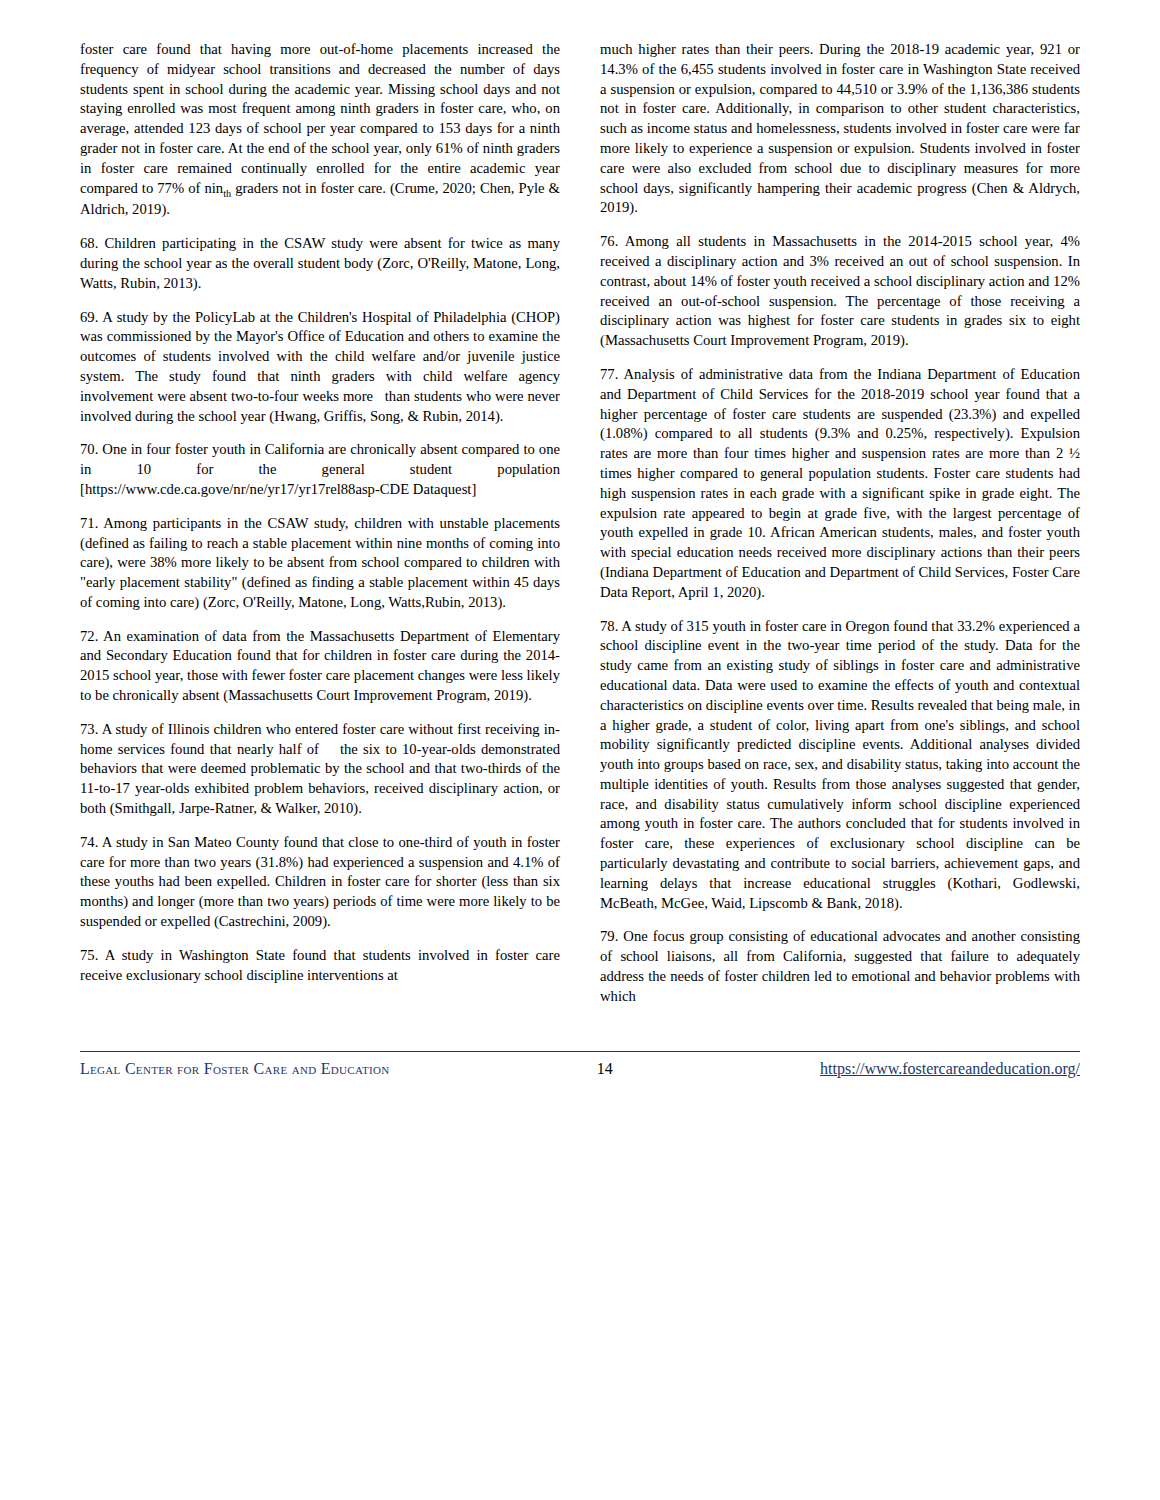foster care found that having more out-of-home placements increased the frequency of midyear school transitions and decreased the number of days students spent in school during the academic year. Missing school days and not staying enrolled was most frequent among ninth graders in foster care, who, on average, attended 123 days of school per year compared to 153 days for a ninth grader not in foster care. At the end of the school year, only 61% of ninth graders in foster care remained continually enrolled for the entire academic year compared to 77% of ninth graders not in foster care. (Crume, 2020; Chen, Pyle & Aldrich, 2019).
68. Children participating in the CSAW study were absent for twice as many during the school year as the overall student body (Zorc, O'Reilly, Matone, Long, Watts, Rubin, 2013).
69. A study by the PolicyLab at the Children's Hospital of Philadelphia (CHOP) was commissioned by the Mayor's Office of Education and others to examine the outcomes of students involved with the child welfare and/or juvenile justice system. The study found that ninth graders with child welfare agency involvement were absent two-to-four weeks more than students who were never involved during the school year (Hwang, Griffis, Song, & Rubin, 2014).
70. One in four foster youth in California are chronically absent compared to one in 10 for the general student population [https://www.cde.ca.gove/nr/ne/yr17/yr17rel88asp-CDE Dataquest]
71. Among participants in the CSAW study, children with unstable placements (defined as failing to reach a stable placement within nine months of coming into care), were 38% more likely to be absent from school compared to children with "early placement stability" (defined as finding a stable placement within 45 days of coming into care) (Zorc, O'Reilly, Matone, Long, Watts,Rubin, 2013).
72. An examination of data from the Massachusetts Department of Elementary and Secondary Education found that for children in foster care during the 2014-2015 school year, those with fewer foster care placement changes were less likely to be chronically absent (Massachusetts Court Improvement Program, 2019).
73. A study of Illinois children who entered foster care without first receiving in-home services found that nearly half of the six to 10-year-olds demonstrated behaviors that were deemed problematic by the school and that two-thirds of the 11-to-17 year-olds exhibited problem behaviors, received disciplinary action, or both (Smithgall, Jarpe-Ratner, & Walker, 2010).
74. A study in San Mateo County found that close to one-third of youth in foster care for more than two years (31.8%) had experienced a suspension and 4.1% of these youths had been expelled. Children in foster care for shorter (less than six months) and longer (more than two years) periods of time were more likely to be suspended or expelled (Castrechini, 2009).
75. A study in Washington State found that students involved in foster care receive exclusionary school discipline interventions at
much higher rates than their peers. During the 2018-19 academic year, 921 or 14.3% of the 6,455 students involved in foster care in Washington State received a suspension or expulsion, compared to 44,510 or 3.9% of the 1,136,386 students not in foster care. Additionally, in comparison to other student characteristics, such as income status and homelessness, students involved in foster care were far more likely to experience a suspension or expulsion. Students involved in foster care were also excluded from school due to disciplinary measures for more school days, significantly hampering their academic progress (Chen & Aldrych, 2019).
76. Among all students in Massachusetts in the 2014-2015 school year, 4% received a disciplinary action and 3% received an out of school suspension. In contrast, about 14% of foster youth received a school disciplinary action and 12% received an out-of-school suspension. The percentage of those receiving a disciplinary action was highest for foster care students in grades six to eight (Massachusetts Court Improvement Program, 2019).
77. Analysis of administrative data from the Indiana Department of Education and Department of Child Services for the 2018-2019 school year found that a higher percentage of foster care students are suspended (23.3%) and expelled (1.08%) compared to all students (9.3% and 0.25%, respectively). Expulsion rates are more than four times higher and suspension rates are more than 2 ½ times higher compared to general population students. Foster care students had high suspension rates in each grade with a significant spike in grade eight. The expulsion rate appeared to begin at grade five, with the largest percentage of youth expelled in grade 10. African American students, males, and foster youth with special education needs received more disciplinary actions than their peers (Indiana Department of Education and Department of Child Services, Foster Care Data Report, April 1, 2020).
78. A study of 315 youth in foster care in Oregon found that 33.2% experienced a school discipline event in the two-year time period of the study. Data for the study came from an existing study of siblings in foster care and administrative educational data. Data were used to examine the effects of youth and contextual characteristics on discipline events over time. Results revealed that being male, in a higher grade, a student of color, living apart from one's siblings, and school mobility significantly predicted discipline events. Additional analyses divided youth into groups based on race, sex, and disability status, taking into account the multiple identities of youth. Results from those analyses suggested that gender, race, and disability status cumulatively inform school discipline experienced among youth in foster care. The authors concluded that for students involved in foster care, these experiences of exclusionary school discipline can be particularly devastating and contribute to social barriers, achievement gaps, and learning delays that increase educational struggles (Kothari, Godlewski, McBeath, McGee, Waid, Lipscomb & Bank, 2018).
79. One focus group consisting of educational advocates and another consisting of school liaisons, all from California, suggested that failure to adequately address the needs of foster children led to emotional and behavior problems with which
Legal Center for Foster Care and Education 14 https://www.fostercareandeducation.org/